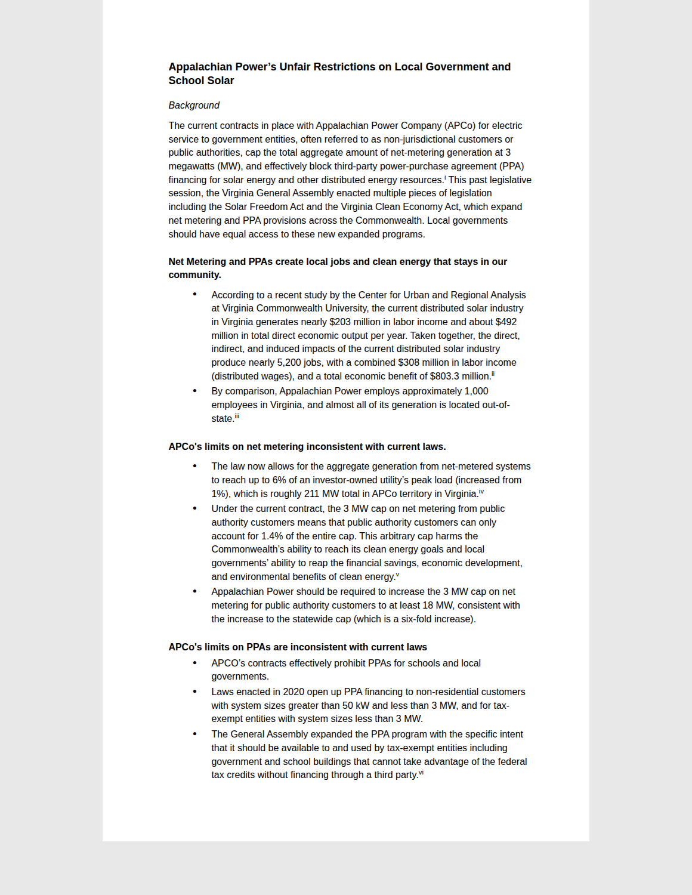Appalachian Power’s Unfair Restrictions on Local Government and School Solar
Background
The current contracts in place with Appalachian Power Company (APCo) for electric service to government entities, often referred to as non-jurisdictional customers or public authorities, cap the total aggregate amount of net-metering generation at 3 megawatts (MW), and effectively block third-party power-purchase agreement (PPA) financing for solar energy and other distributed energy resources.i This past legislative session, the Virginia General Assembly enacted multiple pieces of legislation including the Solar Freedom Act and the Virginia Clean Economy Act, which expand net metering and PPA provisions across the Commonwealth. Local governments should have equal access to these new expanded programs.
Net Metering and PPAs create local jobs and clean energy that stays in our community.
According to a recent study by the Center for Urban and Regional Analysis at Virginia Commonwealth University, the current distributed solar industry in Virginia generates nearly $203 million in labor income and about $492 million in total direct economic output per year. Taken together, the direct, indirect, and induced impacts of the current distributed solar industry produce nearly 5,200 jobs, with a combined $308 million in labor income (distributed wages), and a total economic benefit of $803.3 million.ii
By comparison, Appalachian Power employs approximately 1,000 employees in Virginia, and almost all of its generation is located out-of-state.iii
APCo's limits on net metering inconsistent with current laws.
The law now allows for the aggregate generation from net-metered systems to reach up to 6% of an investor-owned utility’s peak load (increased from 1%), which is roughly 211 MW total in APCo territory in Virginia.iv
Under the current contract, the 3 MW cap on net metering from public authority customers means that public authority customers can only account for 1.4% of the entire cap. This arbitrary cap harms the Commonwealth’s ability to reach its clean energy goals and local governments’ ability to reap the financial savings, economic development, and environmental benefits of clean energy.v
Appalachian Power should be required to increase the 3 MW cap on net metering for public authority customers to at least 18 MW, consistent with the increase to the statewide cap (which is a six-fold increase).
APCo's limits on PPAs are inconsistent with current laws
APCO’s contracts effectively prohibit PPAs for schools and local governments.
Laws enacted in 2020 open up PPA financing to non-residential customers with system sizes greater than 50 kW and less than 3 MW, and for tax-exempt entities with system sizes less than 3 MW.
The General Assembly expanded the PPA program with the specific intent that it should be available to and used by tax-exempt entities including government and school buildings that cannot take advantage of the federal tax credits without financing through a third party.vi